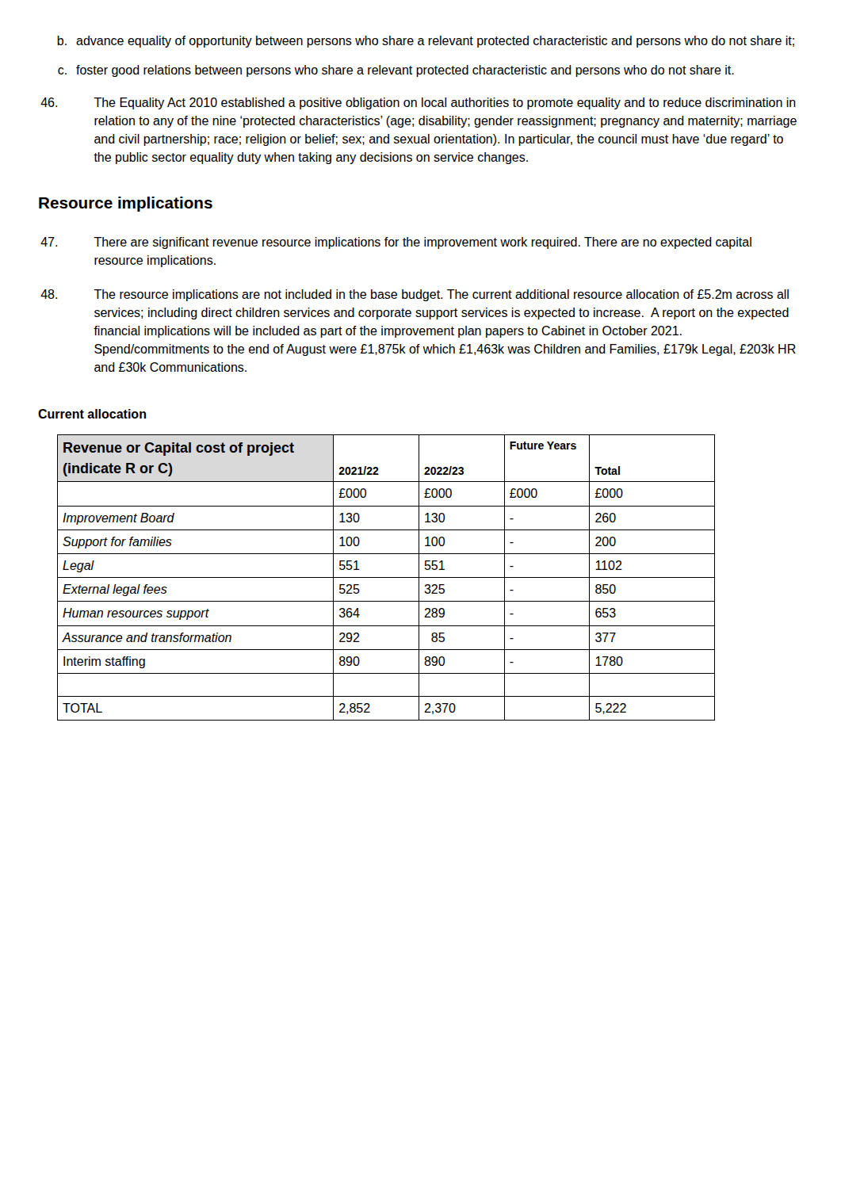advance equality of opportunity between persons who share a relevant protected characteristic and persons who do not share it;
foster good relations between persons who share a relevant protected characteristic and persons who do not share it.
46.
The Equality Act 2010 established a positive obligation on local authorities to promote equality and to reduce discrimination in relation to any of the nine ‘protected characteristics’ (age; disability; gender reassignment; pregnancy and maternity; marriage and civil partnership; race; religion or belief; sex; and sexual orientation). In particular, the council must have ‘due regard’ to the public sector equality duty when taking any decisions on service changes.
Resource implications
47.
There are significant revenue resource implications for the improvement work required. There are no expected capital resource implications.
48.
The resource implications are not included in the base budget. The current additional resource allocation of £5.2m across all services; including direct children services and corporate support services is expected to increase. A report on the expected financial implications will be included as part of the improvement plan papers to Cabinet in October 2021. Spend/commitments to the end of August were £1,875k of which £1,463k was Children and Families, £179k Legal, £203k HR and £30k Communications.
Current allocation
| Revenue or Capital cost of project (indicate R or C) | 2021/22 | 2022/23 | Future Years | Total |
| --- | --- | --- | --- | --- |
| | £000 | £000 | £000 | £000 |
| Improvement Board | 130 | 130 | - | 260 |
| Support for families | 100 | 100 | - | 200 |
| Legal | 551 | 551 | - | 1102 |
| External legal fees | 525 | 325 | - | 850 |
| Human resources support | 364 | 289 | - | 653 |
| Assurance and transformation | 292 | 85 | - | 377 |
| Interim staffing | 890 | 890 | - | 1780 |
| TOTAL | 2,852 | 2,370 | | 5,222 |